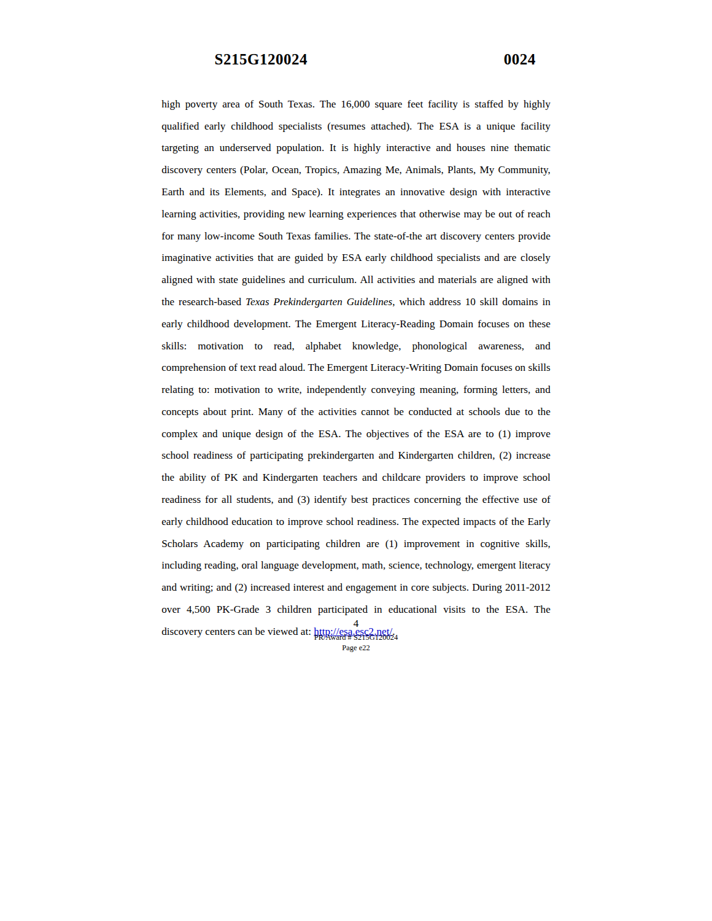S215G120024 0024
high poverty area of South Texas. The 16,000 square feet facility is staffed by highly qualified early childhood specialists (resumes attached). The ESA is a unique facility targeting an underserved population. It is highly interactive and houses nine thematic discovery centers (Polar, Ocean, Tropics, Amazing Me, Animals, Plants, My Community, Earth and its Elements, and Space). It integrates an innovative design with interactive learning activities, providing new learning experiences that otherwise may be out of reach for many low-income South Texas families. The state-of-the art discovery centers provide imaginative activities that are guided by ESA early childhood specialists and are closely aligned with state guidelines and curriculum. All activities and materials are aligned with the research-based Texas Prekindergarten Guidelines, which address 10 skill domains in early childhood development. The Emergent Literacy-Reading Domain focuses on these skills: motivation to read, alphabet knowledge, phonological awareness, and comprehension of text read aloud. The Emergent Literacy-Writing Domain focuses on skills relating to: motivation to write, independently conveying meaning, forming letters, and concepts about print. Many of the activities cannot be conducted at schools due to the complex and unique design of the ESA. The objectives of the ESA are to (1) improve school readiness of participating prekindergarten and Kindergarten children, (2) increase the ability of PK and Kindergarten teachers and childcare providers to improve school readiness for all students, and (3) identify best practices concerning the effective use of early childhood education to improve school readiness. The expected impacts of the Early Scholars Academy on participating children are (1) improvement in cognitive skills, including reading, oral language development, math, science, technology, emergent literacy and writing; and (2) increased interest and engagement in core subjects. During 2011-2012 over 4,500 PK-Grade 3 children participated in educational visits to the ESA. The discovery centers can be viewed at: http://esa.esc2.net/.
4
PR/Award # S215G120024
Page e22